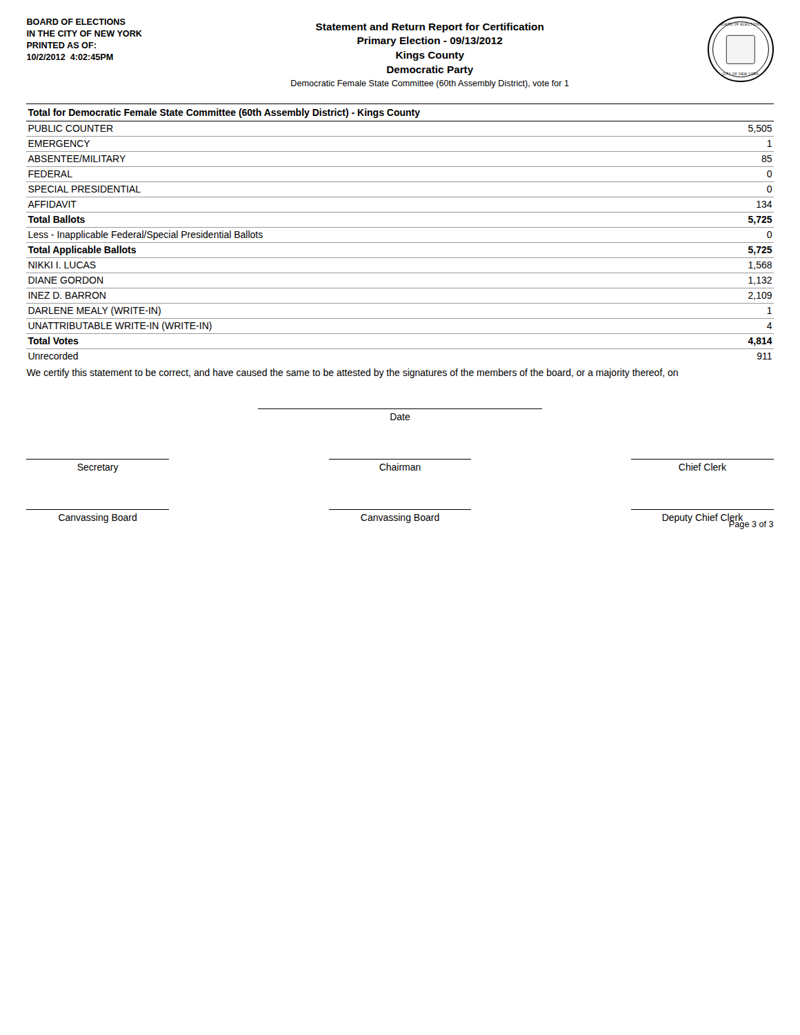BOARD OF ELECTIONS
IN THE CITY OF NEW YORK
PRINTED AS OF:
10/2/2012 4:02:45PM
Statement and Return Report for Certification
Primary Election - 09/13/2012
Kings County
Democratic Party
Democratic Female State Committee (60th Assembly District), vote for 1
BOARD OF ELECTIONS
CITY OF NEW YORK
Total for Democratic Female State Committee (60th Assembly District) - Kings County
| PUBLIC COUNTER | 5,505 |
| EMERGENCY | 1 |
| ABSENTEE/MILITARY | 85 |
| FEDERAL | 0 |
| SPECIAL PRESIDENTIAL | 0 |
| AFFIDAVIT | 134 |
| Total Ballots | 5,725 |
| Less - Inapplicable Federal/Special Presidential Ballots | 0 |
| Total Applicable Ballots | 5,725 |
| NIKKI I. LUCAS | 1,568 |
| DIANE GORDON | 1,132 |
| INEZ D. BARRON | 2,109 |
| DARLENE MEALY (WRITE-IN) | 1 |
| UNATTRIBUTABLE WRITE-IN (WRITE-IN) | 4 |
| Total Votes | 4,814 |
| Unrecorded | 911 |
We certify this statement to be correct, and have caused the same to be attested by the signatures of the members of the board, or a majority thereof, on
Date
Secretary
Chairman
Chief Clerk
Canvassing Board
Canvassing Board
Deputy Chief Clerk
Page 3 of 3